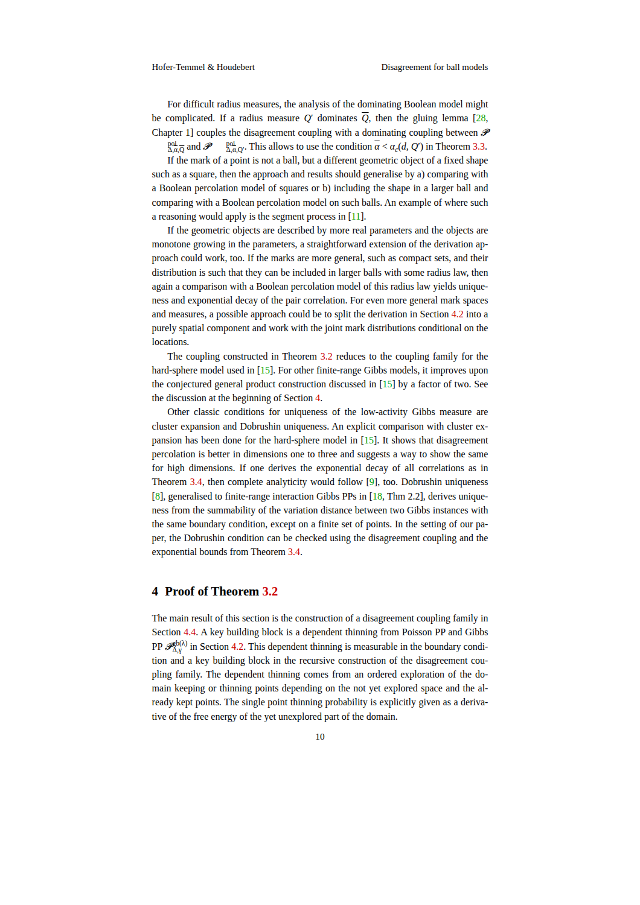Hofer-Temmel & Houdebert
Disagreement for ball models
For difficult radius measures, the analysis of the dominating Boolean model might be complicated. If a radius measure Q′ dominates Q, then the gluing lemma [28, Chapter 1] couples the disagreement coupling with a dominating coupling between 𝓟poi Δ,α,Q and 𝓟poi Δ,α,Q′. This allows to use the condition α < αc(d, Q′) in Theorem 3.3.
If the mark of a point is not a ball, but a different geometric object of a fixed shape such as a square, then the approach and results should generalise by a) comparing with a Boolean percolation model of squares or b) including the shape in a larger ball and comparing with a Boolean percolation model on such balls. An example of where such a reasoning would apply is the segment process in [11].
If the geometric objects are described by more real parameters and the objects are monotone growing in the parameters, a straightforward extension of the derivation approach could work, too. If the marks are more general, such as compact sets, and their distribution is such that they can be included in larger balls with some radius law, then again a comparison with a Boolean percolation model of this radius law yields uniqueness and exponential decay of the pair correlation. For even more general mark spaces and measures, a possible approach could be to split the derivation in Section 4.2 into a purely spatial component and work with the joint mark distributions conditional on the locations.
The coupling constructed in Theorem 3.2 reduces to the coupling family for the hard-sphere model used in [15]. For other finite-range Gibbs models, it improves upon the conjectured general product construction discussed in [15] by a factor of two. See the discussion at the beginning of Section 4.
Other classic conditions for uniqueness of the low-activity Gibbs measure are cluster expansion and Dobrushin uniqueness. An explicit comparison with cluster expansion has been done for the hard-sphere model in [15]. It shows that disagreement percolation is better in dimensions one to three and suggests a way to show the same for high dimensions. If one derives the exponential decay of all correlations as in Theorem 3.4, then complete analyticity would follow [9], too. Dobrushin uniqueness [8], generalised to finite-range interaction Gibbs PPs in [18, Thm 2.2], derives uniqueness from the summability of the variation distance between two Gibbs instances with the same boundary condition, except on a finite set of points. In the setting of our paper, the Dobrushin condition can be checked using the disagreement coupling and the exponential bounds from Theorem 3.4.
4 Proof of Theorem 3.2
The main result of this section is the construction of a disagreement coupling family in Section 4.4. A key building block is a dependent thinning from Poisson PP and Gibbs PP 𝓟gb(λ) Δ,γ in Section 4.2. This dependent thinning is measurable in the boundary condition and a key building block in the recursive construction of the disagreement coupling family. The dependent thinning comes from an ordered exploration of the domain keeping or thinning points depending on the not yet explored space and the already kept points. The single point thinning probability is explicitly given as a derivative of the free energy of the yet unexplored part of the domain.
10